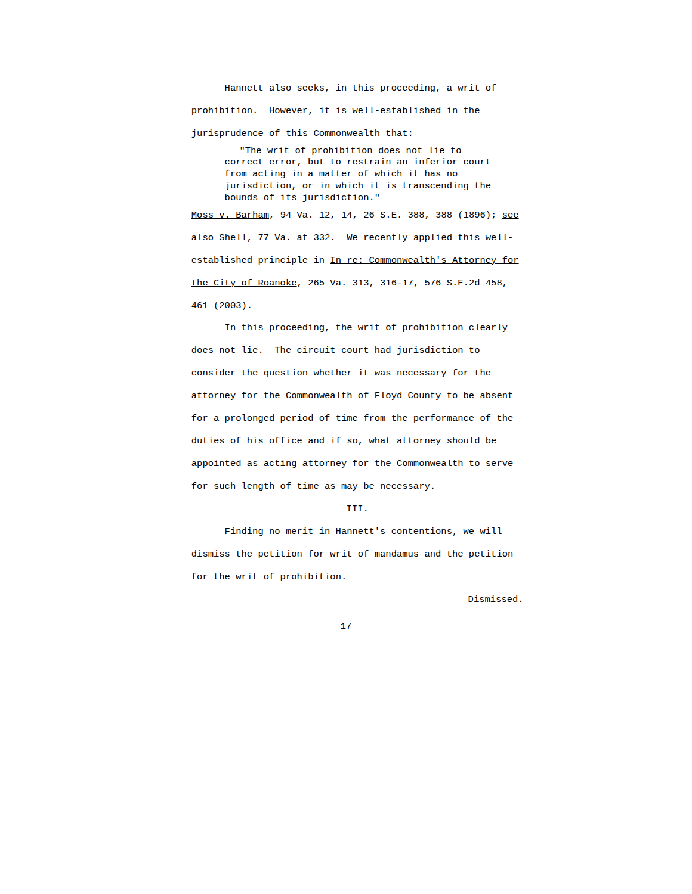Hannett also seeks, in this proceeding, a writ of prohibition. However, it is well-established in the jurisprudence of this Commonwealth that:
"The writ of prohibition does not lie to
correct error, but to restrain an inferior court
from acting in a matter of which it has no
jurisdiction, or in which it is transcending the
bounds of its jurisdiction."
Moss v. Barham, 94 Va. 12, 14, 26 S.E. 388, 388 (1896); see also Shell, 77 Va. at 332. We recently applied this well-established principle in In re: Commonwealth's Attorney for the City of Roanoke, 265 Va. 313, 316-17, 576 S.E.2d 458, 461 (2003).
In this proceeding, the writ of prohibition clearly does not lie. The circuit court had jurisdiction to consider the question whether it was necessary for the attorney for the Commonwealth of Floyd County to be absent for a prolonged period of time from the performance of the duties of his office and if so, what attorney should be appointed as acting attorney for the Commonwealth to serve for such length of time as may be necessary.
III.
Finding no merit in Hannett's contentions, we will dismiss the petition for writ of mandamus and the petition for the writ of prohibition.
Dismissed.
17